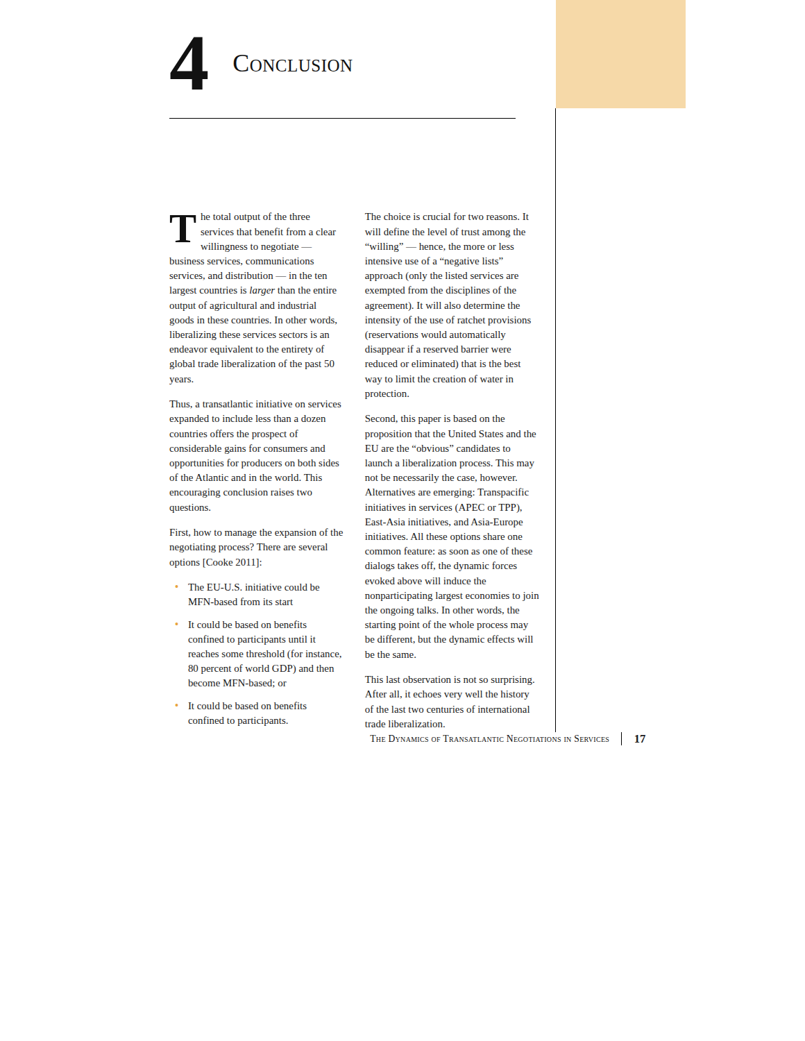4
Conclusion
The total output of the three services that benefit from a clear willingness to negotiate — business services, communications services, and distribution — in the ten largest countries is larger than the entire output of agricultural and industrial goods in these countries. In other words, liberalizing these services sectors is an endeavor equivalent to the entirety of global trade liberalization of the past 50 years.
Thus, a transatlantic initiative on services expanded to include less than a dozen countries offers the prospect of considerable gains for consumers and opportunities for producers on both sides of the Atlantic and in the world. This encouraging conclusion raises two questions.
First, how to manage the expansion of the negotiating process? There are several options [Cooke 2011]:
The EU-U.S. initiative could be MFN-based from its start
It could be based on benefits confined to participants until it reaches some threshold (for instance, 80 percent of world GDP) and then become MFN-based; or
It could be based on benefits confined to participants.
The choice is crucial for two reasons. It will define the level of trust among the “willing” — hence, the more or less intensive use of a “negative lists” approach (only the listed services are exempted from the disciplines of the agreement). It will also determine the intensity of the use of ratchet provisions (reservations would automatically disappear if a reserved barrier were reduced or eliminated) that is the best way to limit the creation of water in protection.
Second, this paper is based on the proposition that the United States and the EU are the “obvious” candidates to launch a liberalization process. This may not be necessarily the case, however. Alternatives are emerging: Transpacific initiatives in services (APEC or TPP), East-Asia initiatives, and Asia-Europe initiatives. All these options share one common feature: as soon as one of these dialogs takes off, the dynamic forces evoked above will induce the nonparticipating largest economies to join the ongoing talks. In other words, the starting point of the whole process may be different, but the dynamic effects will be the same.
This last observation is not so surprising. After all, it echoes very well the history of the last two centuries of international trade liberalization.
The Dynamics of Transatlantic Negotiations in Services 17